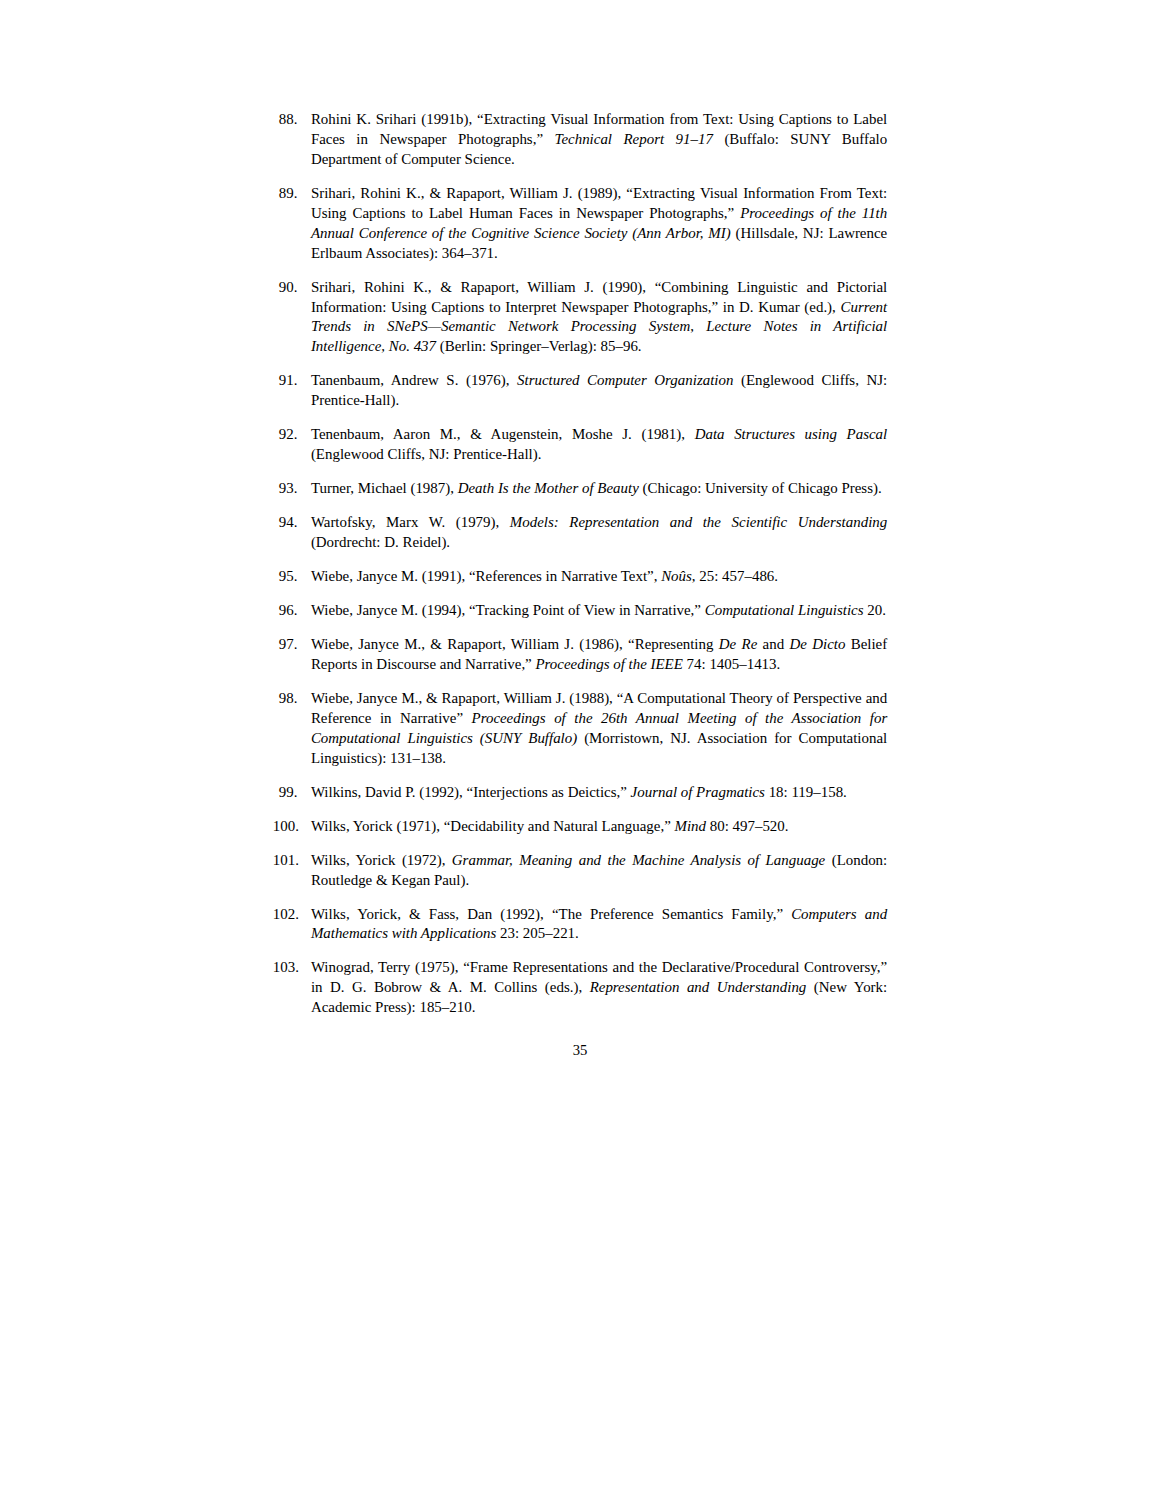88. Rohini K. Srihari (1991b), “Extracting Visual Information from Text: Using Captions to Label Faces in Newspaper Photographs,” Technical Report 91–17 (Buffalo: SUNY Buffalo Department of Computer Science.
89. Srihari, Rohini K., & Rapaport, William J. (1989), “Extracting Visual Information From Text: Using Captions to Label Human Faces in Newspaper Photographs,” Proceedings of the 11th Annual Conference of the Cognitive Science Society (Ann Arbor, MI) (Hillsdale, NJ: Lawrence Erlbaum Associates): 364–371.
90. Srihari, Rohini K., & Rapaport, William J. (1990), “Combining Linguistic and Pictorial Information: Using Captions to Interpret Newspaper Photographs,” in D. Kumar (ed.), Current Trends in SNePS—Semantic Network Processing System, Lecture Notes in Artificial Intelligence, No. 437 (Berlin: Springer–Verlag): 85–96.
91. Tanenbaum, Andrew S. (1976), Structured Computer Organization (Englewood Cliffs, NJ: Prentice-Hall).
92. Tenenbaum, Aaron M., & Augenstein, Moshe J. (1981), Data Structures using Pascal (Englewood Cliffs, NJ: Prentice-Hall).
93. Turner, Michael (1987), Death Is the Mother of Beauty (Chicago: University of Chicago Press).
94. Wartofsky, Marx W. (1979), Models: Representation and the Scientific Understanding (Dordrecht: D. Reidel).
95. Wiebe, Janyce M. (1991), “References in Narrative Text”, Noûs, 25: 457–486.
96. Wiebe, Janyce M. (1994), “Tracking Point of View in Narrative,” Computational Linguistics 20.
97. Wiebe, Janyce M., & Rapaport, William J. (1986), “Representing De Re and De Dicto Belief Reports in Discourse and Narrative,” Proceedings of the IEEE 74: 1405–1413.
98. Wiebe, Janyce M., & Rapaport, William J. (1988), “A Computational Theory of Perspective and Reference in Narrative” Proceedings of the 26th Annual Meeting of the Association for Computational Linguistics (SUNY Buffalo) (Morristown, NJ. Association for Computational Linguistics): 131–138.
99. Wilkins, David P. (1992), “Interjections as Deictics,” Journal of Pragmatics 18: 119–158.
100. Wilks, Yorick (1971), “Decidability and Natural Language,” Mind 80: 497–520.
101. Wilks, Yorick (1972), Grammar, Meaning and the Machine Analysis of Language (London: Routledge & Kegan Paul).
102. Wilks, Yorick, & Fass, Dan (1992), “The Preference Semantics Family,” Computers and Mathematics with Applications 23: 205–221.
103. Winograd, Terry (1975), “Frame Representations and the Declarative/Procedural Controversy,” in D. G. Bobrow & A. M. Collins (eds.), Representation and Understanding (New York: Academic Press): 185–210.
35